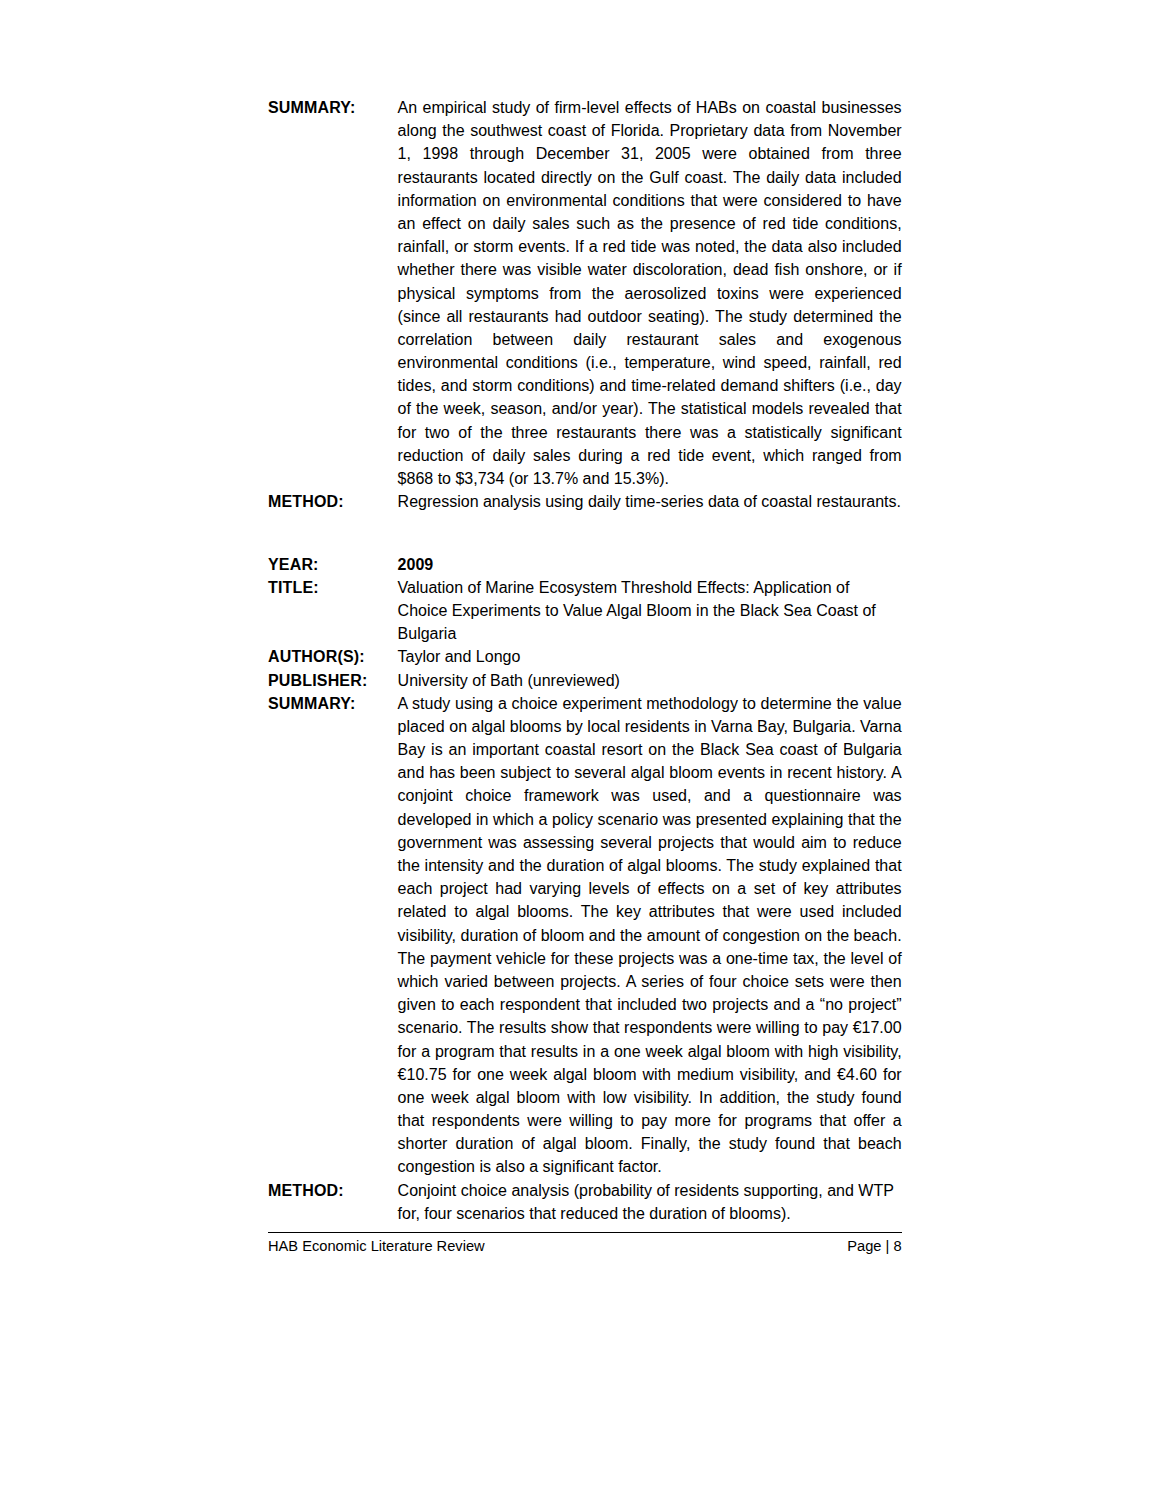SUMMARY:
An empirical study of firm-level effects of HABs on coastal businesses along the southwest coast of Florida. Proprietary data from November 1, 1998 through December 31, 2005 were obtained from three restaurants located directly on the Gulf coast. The daily data included information on environmental conditions that were considered to have an effect on daily sales such as the presence of red tide conditions, rainfall, or storm events. If a red tide was noted, the data also included whether there was visible water discoloration, dead fish onshore, or if physical symptoms from the aerosolized toxins were experienced (since all restaurants had outdoor seating). The study determined the correlation between daily restaurant sales and exogenous environmental conditions (i.e., temperature, wind speed, rainfall, red tides, and storm conditions) and time-related demand shifters (i.e., day of the week, season, and/or year). The statistical models revealed that for two of the three restaurants there was a statistically significant reduction of daily sales during a red tide event, which ranged from $868 to $3,734 (or 13.7% and 15.3%).
METHOD:
Regression analysis using daily time-series data of coastal restaurants.
YEAR:
2009
TITLE:
Valuation of Marine Ecosystem Threshold Effects: Application of Choice Experiments to Value Algal Bloom in the Black Sea Coast of Bulgaria
AUTHOR(S):
Taylor and Longo
PUBLISHER:
University of Bath (unreviewed)
SUMMARY:
A study using a choice experiment methodology to determine the value placed on algal blooms by local residents in Varna Bay, Bulgaria. Varna Bay is an important coastal resort on the Black Sea coast of Bulgaria and has been subject to several algal bloom events in recent history. A conjoint choice framework was used, and a questionnaire was developed in which a policy scenario was presented explaining that the government was assessing several projects that would aim to reduce the intensity and the duration of algal blooms. The study explained that each project had varying levels of effects on a set of key attributes related to algal blooms. The key attributes that were used included visibility, duration of bloom and the amount of congestion on the beach. The payment vehicle for these projects was a one-time tax, the level of which varied between projects. A series of four choice sets were then given to each respondent that included two projects and a “no project” scenario. The results show that respondents were willing to pay €17.00 for a program that results in a one week algal bloom with high visibility, €10.75 for one week algal bloom with medium visibility, and €4.60 for one week algal bloom with low visibility. In addition, the study found that respondents were willing to pay more for programs that offer a shorter duration of algal bloom. Finally, the study found that beach congestion is also a significant factor.
METHOD:
Conjoint choice analysis (probability of residents supporting, and WTP for, four scenarios that reduced the duration of blooms).
HAB Economic Literature Review Page | 8